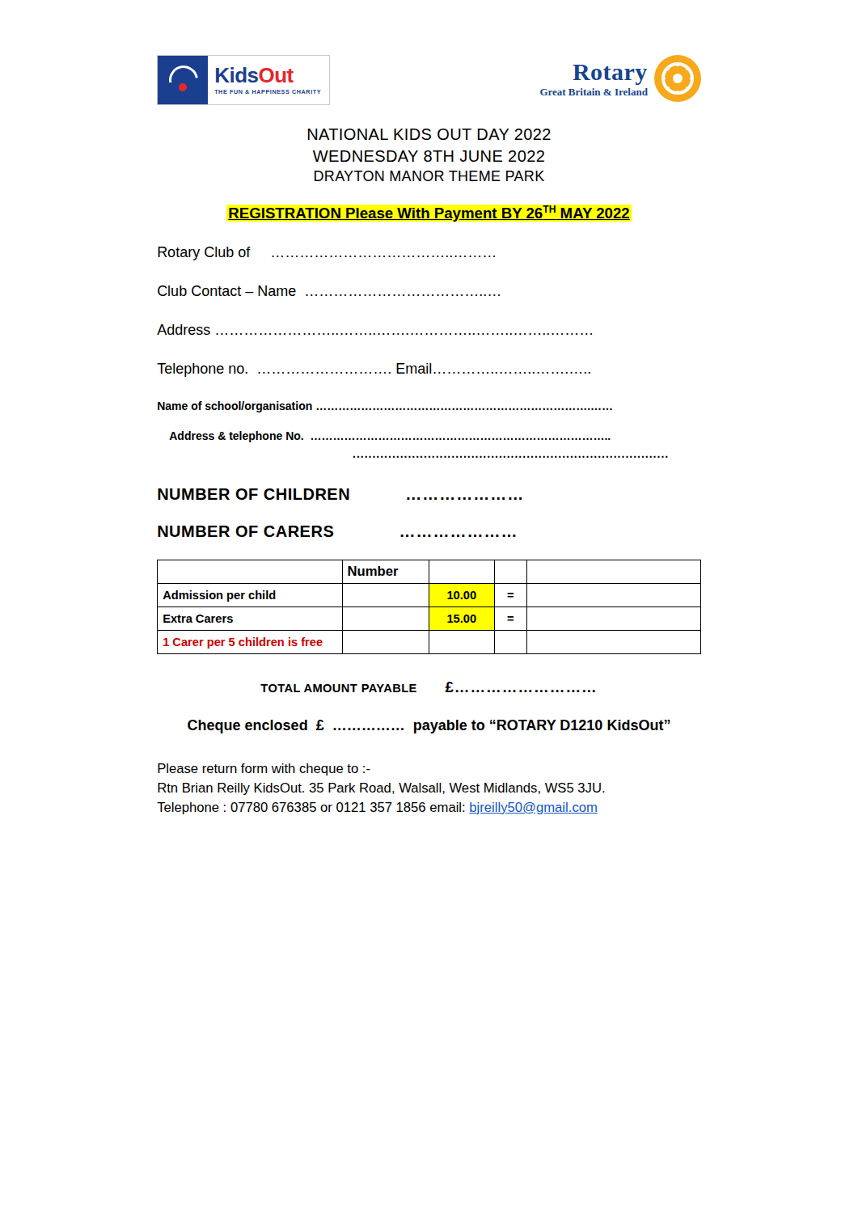KidsOut
THE FUN & HAPPINESS CHARITY
Rotary
Great Britain & Ireland
NATIONAL KIDS OUT DAY 2022
WEDNESDAY 8TH JUNE 2022
DRAYTON MANOR THEME PARK
REGISTRATION Please With Payment BY 26TH MAY 2022
Rotary Club of ………………………………..………
Club Contact – Name ………………………………..…
Address ……………………..……..…….…………..……..……..………
Telephone no. ………………………. Email…………..……..…….…..
Name of school/organisation ……………………………………………………………….……
Address & telephone No. …………………………………………………………………….. ................................................................................
NUMBER OF CHILDREN …………………
NUMBER OF CARERS …………………
| | Number | | | |
| Admission per child | | 10.00 | = | |
| Extra Carers | | 15.00 | = | |
| 1 Carer per 5 children is free | | | | |
TOTAL AMOUNT PAYABLE £………………………
Cheque enclosed £ …………… payable to “ROTARY D1210 KidsOut”
Please return form with cheque to :-
Rtn Brian Reilly KidsOut. 35 Park Road, Walsall, West Midlands, WS5 3JU.
Telephone : 07780 676385 or 0121 357 1856 email: bjreilly50@gmail.com